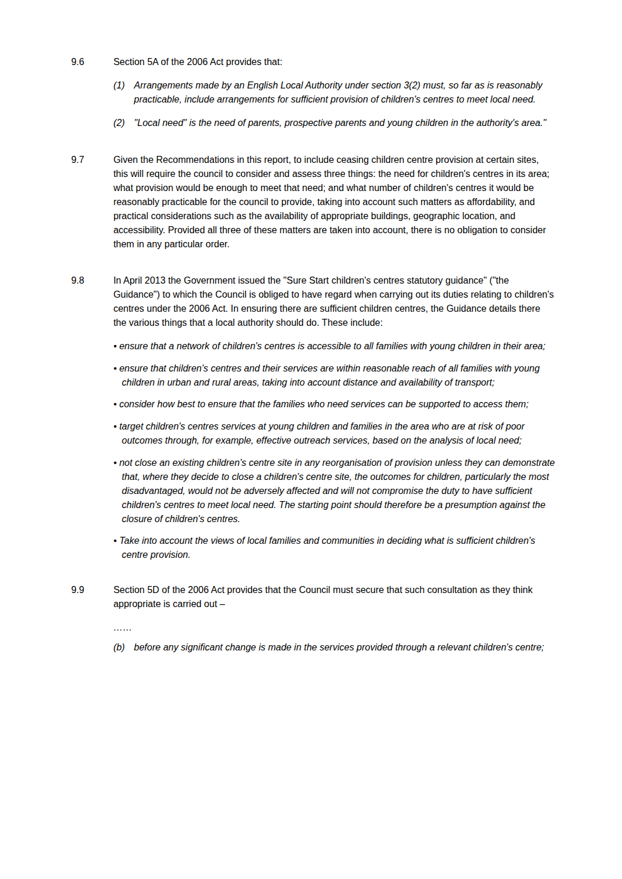9.6
Section 5A of the 2006 Act provides that:
(1)
Arrangements made by an English Local Authority under section 3(2) must, so far as is reasonably practicable, include arrangements for sufficient provision of children's centres to meet local need.
(2)
"Local need" is the need of parents, prospective parents and young children in the authority's area."
9.7
Given the Recommendations in this report, to include ceasing children centre provision at certain sites, this will require the council to consider and assess three things: the need for children's centres in its area; what provision would be enough to meet that need; and what number of children's centres it would be reasonably practicable for the council to provide, taking into account such matters as affordability, and practical considerations such as the availability of appropriate buildings, geographic location, and accessibility. Provided all three of these matters are taken into account, there is no obligation to consider them in any particular order.
9.8
In April 2013 the Government issued the "Sure Start children's centres statutory guidance" ("the Guidance") to which the Council is obliged to have regard when carrying out its duties relating to children's centres under the 2006 Act. In ensuring there are sufficient children centres, the Guidance details there the various things that a local authority should do. These include:
ensure that a network of children's centres is accessible to all families with young children in their area;
ensure that children's centres and their services are within reasonable reach of all families with young children in urban and rural areas, taking into account distance and availability of transport;
consider how best to ensure that the families who need services can be supported to access them;
target children's centres services at young children and families in the area who are at risk of poor outcomes through, for example, effective outreach services, based on the analysis of local need;
not close an existing children's centre site in any reorganisation of provision unless they can demonstrate that, where they decide to close a children's centre site, the outcomes for children, particularly the most disadvantaged, would not be adversely affected and will not compromise the duty to have sufficient children's centres to meet local need. The starting point should therefore be a presumption against the closure of children's centres.
Take into account the views of local families and communities in deciding what is sufficient children's centre provision.
9.9
Section 5D of the 2006 Act provides that the Council must secure that such consultation as they think appropriate is carried out –
……
(b)
before any significant change is made in the services provided through a relevant children's centre;